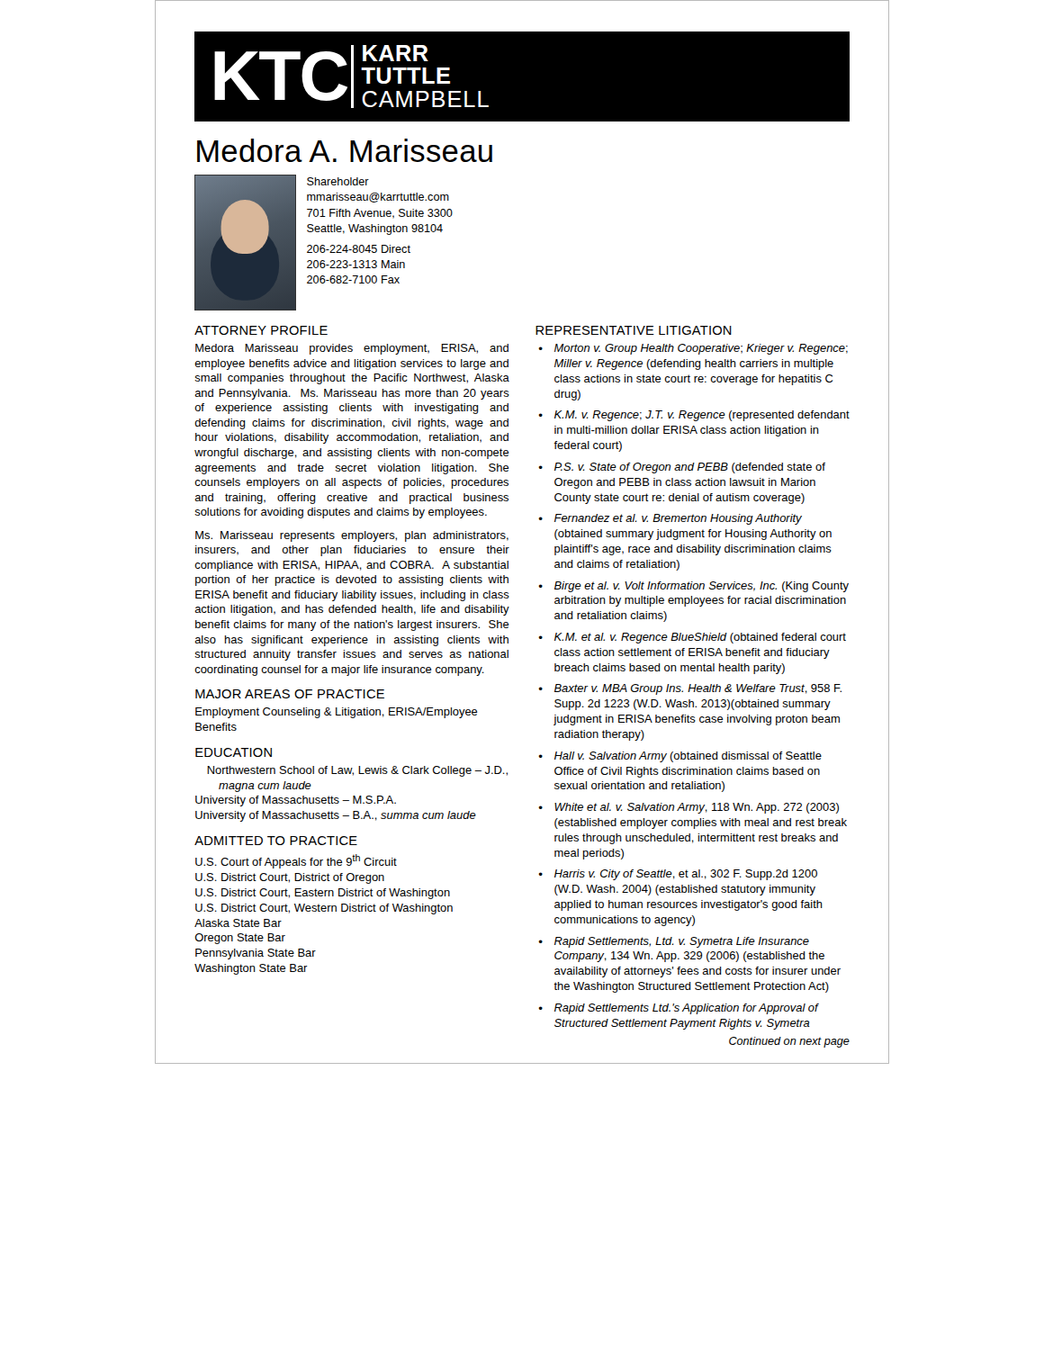KTC KARR
TUTTLE
CAMPBELL
Medora A. Marisseau
Shareholder
mmarisseau@karrtuttle.com
701 Fifth Avenue, Suite 3300
Seattle, Washington 98104
206-224-8045 Direct
206-223-1313 Main
206-682-7100 Fax
ATTORNEY PROFILE
Medora Marisseau provides employment, ERISA, and employee benefits advice and litigation services to large and small companies throughout the Pacific Northwest, Alaska and Pennsylvania. Ms. Marisseau has more than 20 years of experience assisting clients with investigating and defending claims for discrimination, civil rights, wage and hour violations, disability accommodation, retaliation, and wrongful discharge, and assisting clients with non-compete agreements and trade secret violation litigation. She counsels employers on all aspects of policies, procedures and training, offering creative and practical business solutions for avoiding disputes and claims by employees.
Ms. Marisseau represents employers, plan administrators, insurers, and other plan fiduciaries to ensure their compliance with ERISA, HIPAA, and COBRA. A substantial portion of her practice is devoted to assisting clients with ERISA benefit and fiduciary liability issues, including in class action litigation, and has defended health, life and disability benefit claims for many of the nation's largest insurers. She also has significant experience in assisting clients with structured annuity transfer issues and serves as national coordinating counsel for a major life insurance company.
MAJOR AREAS OF PRACTICE
Employment Counseling & Litigation, ERISA/Employee Benefits
EDUCATION
Northwestern School of Law, Lewis & Clark College – J.D., magna cum laude
University of Massachusetts – M.S.P.A.
University of Massachusetts – B.A., summa cum laude
ADMITTED TO PRACTICE
U.S. Court of Appeals for the 9th Circuit
U.S. District Court, District of Oregon
U.S. District Court, Eastern District of Washington
U.S. District Court, Western District of Washington
Alaska State Bar
Oregon State Bar
Pennsylvania State Bar
Washington State Bar
REPRESENTATIVE LITIGATION
Morton v. Group Health Cooperative; Krieger v. Regence; Miller v. Regence (defending health carriers in multiple class actions in state court re: coverage for hepatitis C drug)
K.M. v. Regence; J.T. v. Regence (represented defendant in multi-million dollar ERISA class action litigation in federal court)
P.S. v. State of Oregon and PEBB (defended state of Oregon and PEBB in class action lawsuit in Marion County state court re: denial of autism coverage)
Fernandez et al. v. Bremerton Housing Authority (obtained summary judgment for Housing Authority on plaintiff's age, race and disability discrimination claims and claims of retaliation)
Birge et al. v. Volt Information Services, Inc. (King County arbitration by multiple employees for racial discrimination and retaliation claims)
K.M. et al. v. Regence BlueShield (obtained federal court class action settlement of ERISA benefit and fiduciary breach claims based on mental health parity)
Baxter v. MBA Group Ins. Health & Welfare Trust, 958 F. Supp. 2d 1223 (W.D. Wash. 2013)(obtained summary judgment in ERISA benefits case involving proton beam radiation therapy)
Hall v. Salvation Army (obtained dismissal of Seattle Office of Civil Rights discrimination claims based on sexual orientation and retaliation)
White et al. v. Salvation Army, 118 Wn. App. 272 (2003) (established employer complies with meal and rest break rules through unscheduled, intermittent rest breaks and meal periods)
Harris v. City of Seattle, et al., 302 F. Supp.2d 1200 (W.D. Wash. 2004) (established statutory immunity applied to human resources investigator's good faith communications to agency)
Rapid Settlements, Ltd. v. Symetra Life Insurance Company, 134 Wn. App. 329 (2006) (established the availability of attorneys' fees and costs for insurer under the Washington Structured Settlement Protection Act)
Rapid Settlements Ltd.'s Application for Approval of Structured Settlement Payment Rights v. Symetra
Continued on next page